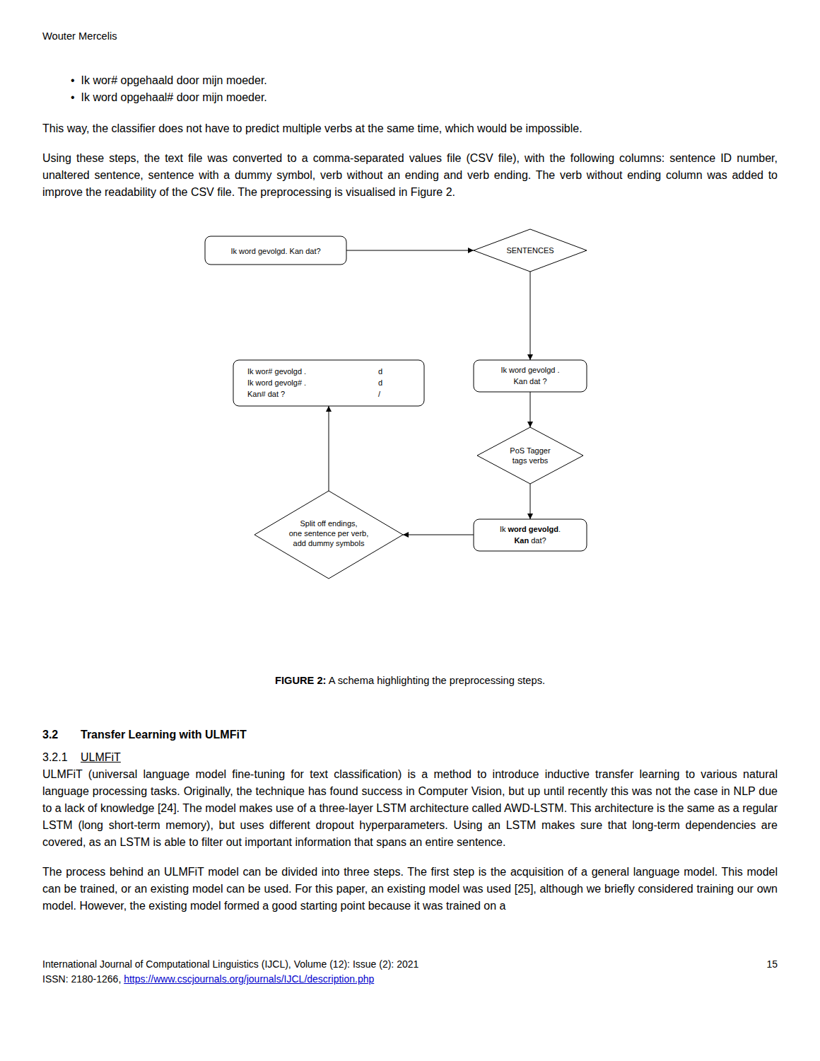Wouter Mercelis
Ik wor# opgehaald door mijn moeder.
Ik word opgehaal# door mijn moeder.
This way, the classifier does not have to predict multiple verbs at the same time, which would be impossible.
Using these steps, the text file was converted to a comma-separated values file (CSV file), with the following columns: sentence ID number, unaltered sentence, sentence with a dummy symbol, verb without an ending and verb ending. The verb without ending column was added to improve the readability of the CSV file. The preprocessing is visualised in Figure 2.
Ik word gevolgd. Kan dat? SENTENCES Ik word gevolgd . Kan dat ? PoS Tagger tags verbs Ik word gevolgd. Kan dat? Split off endings, one sentence per verb, add dummy symbols Ik wor# gevolgd . d Ik word gevolg# . d Kan# dat ? /
FIGURE 2: A schema highlighting the preprocessing steps.
3.2
Transfer Learning with ULMFiT
3.2.1
ULMFiT
ULMFiT (universal language model fine-tuning for text classification) is a method to introduce inductive transfer learning to various natural language processing tasks. Originally, the technique has found success in Computer Vision, but up until recently this was not the case in NLP due to a lack of knowledge [24]. The model makes use of a three-layer LSTM architecture called AWD-LSTM. This architecture is the same as a regular LSTM (long short-term memory), but uses different dropout hyperparameters. Using an LSTM makes sure that long-term dependencies are covered, as an LSTM is able to filter out important information that spans an entire sentence.
The process behind an ULMFiT model can be divided into three steps. The first step is the acquisition of a general language model. This model can be trained, or an existing model can be used. For this paper, an existing model was used [25], although we briefly considered training our own model. However, the existing model formed a good starting point because it was trained on a
International Journal of Computational Linguistics (IJCL), Volume (12): Issue (2): 2021
ISSN: 2180-1266, https://www.cscjournals.org/journals/IJCL/description.php
15